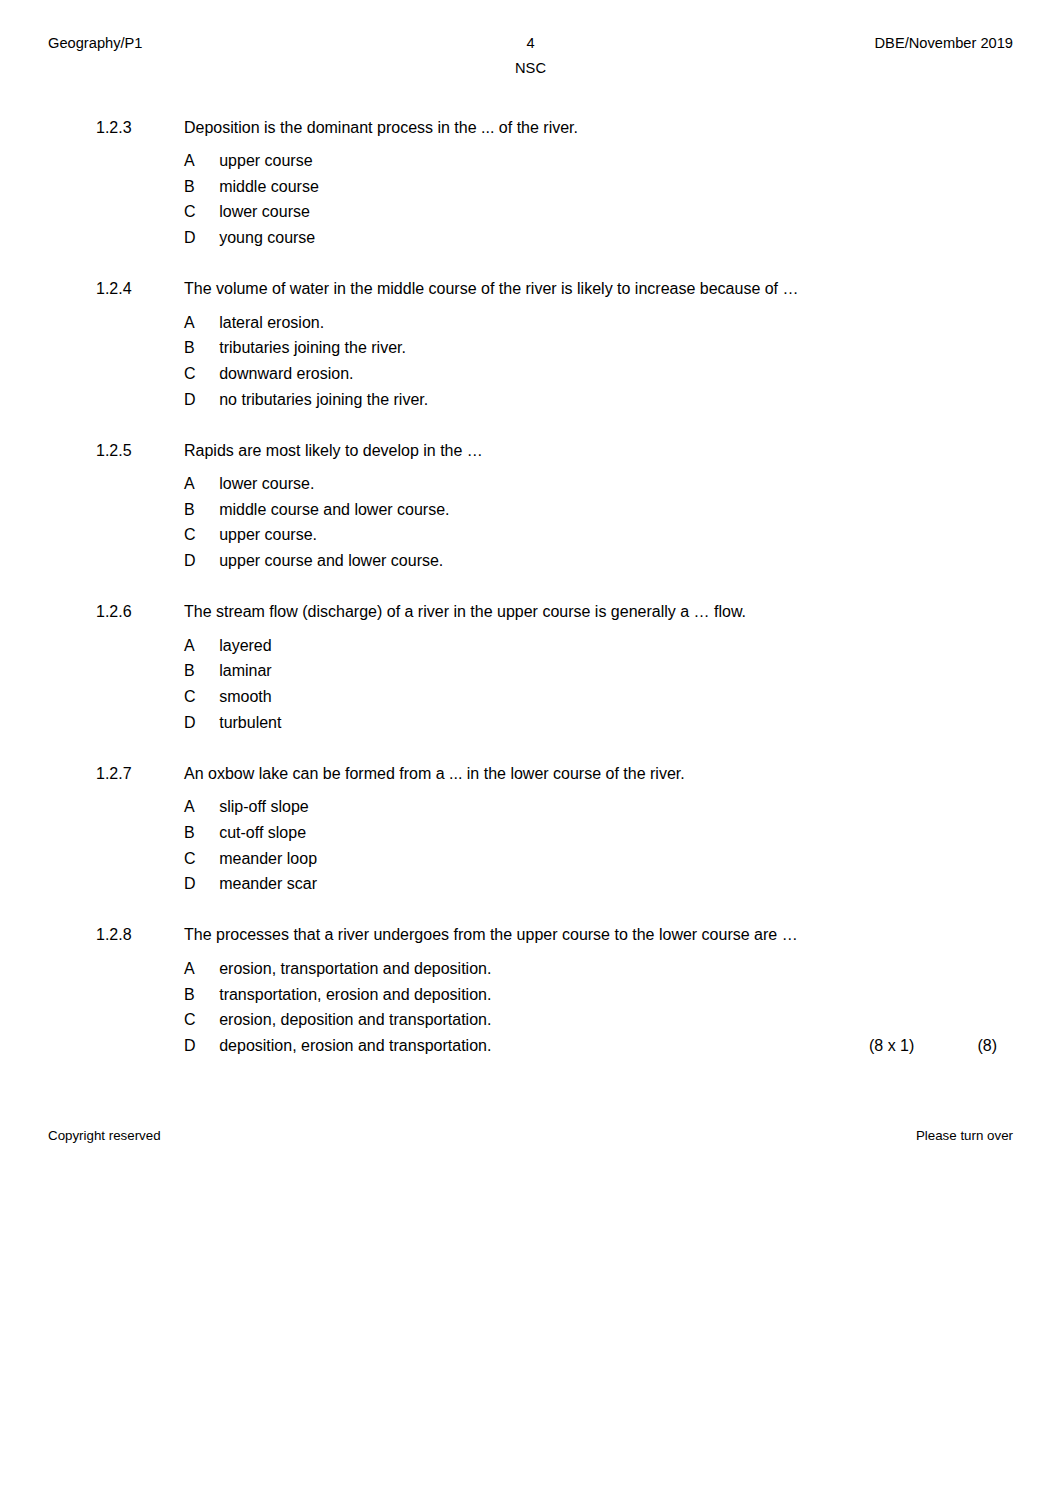Geography/P1
4
DBE/November 2019
NSC
1.2.3
Deposition is the dominant process in the ... of the river.
Aupper course
Bmiddle course
Clower course
Dyoung course
1.2.4
The volume of water in the middle course of the river is likely to increase because of …
Alateral erosion.
Btributaries joining the river.
Cdownward erosion.
Dno tributaries joining the river.
1.2.5
Rapids are most likely to develop in the …
Alower course.
Bmiddle course and lower course.
Cupper course.
Dupper course and lower course.
1.2.6
The stream flow (discharge) of a river in the upper course is generally a … flow.
Alayered
Blaminar
Csmooth
Dturbulent
1.2.7
An oxbow lake can be formed from a ... in the lower course of the river.
Aslip-off slope
Bcut-off slope
Cmeander loop
Dmeander scar
1.2.8
The processes that a river undergoes from the upper course to the lower course are …
Aerosion, transportation and deposition.
Btransportation, erosion and deposition.
Cerosion, deposition and transportation.
Ddeposition, erosion and transportation. (8 x 1)(8)
Copyright reserved
Please turn over